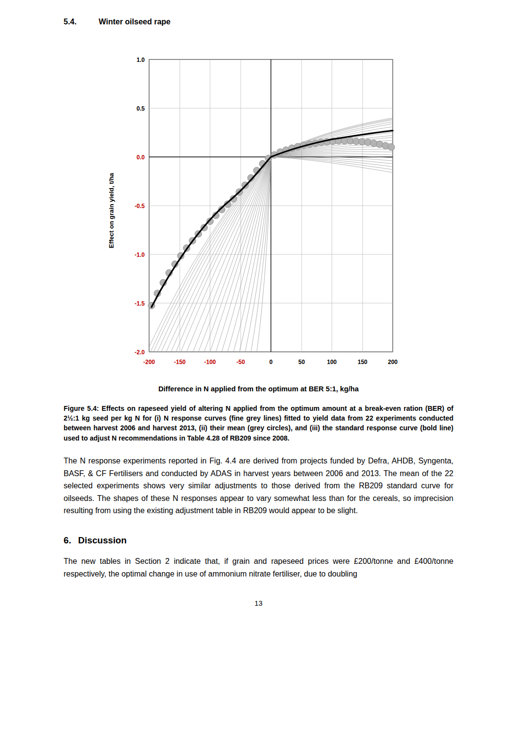5.4. Winter oilseed rape
Effect on grain yield, t/ha 1.0 0.5 0.0 -0.5 -1.0 -1.5 -2.0 -200 -150 -100 -50 0 50 100 150 200
Difference in N applied from the optimum at BER 5:1, kg/ha
Figure 5.4: Effects on rapeseed yield of altering N applied from the optimum amount at a break-even ration (BER) of 2½:1 kg seed per kg N for (i) N response curves (fine grey lines) fitted to yield data from 22 experiments conducted between harvest 2006 and harvest 2013, (ii) their mean (grey circles), and (iii) the standard response curve (bold line) used to adjust N recommendations in Table 4.28 of RB209 since 2008.
The N response experiments reported in Fig. 4.4 are derived from projects funded by Defra, AHDB, Syngenta, BASF, & CF Fertilisers and conducted by ADAS in harvest years between 2006 and 2013. The mean of the 22 selected experiments shows very similar adjustments to those derived from the RB209 standard curve for oilseeds. The shapes of these N responses appear to vary somewhat less than for the cereals, so imprecision resulting from using the existing adjustment table in RB209 would appear to be slight.
6. Discussion
The new tables in Section 2 indicate that, if grain and rapeseed prices were £200/tonne and £400/tonne respectively, the optimal change in use of ammonium nitrate fertiliser, due to doubling
13